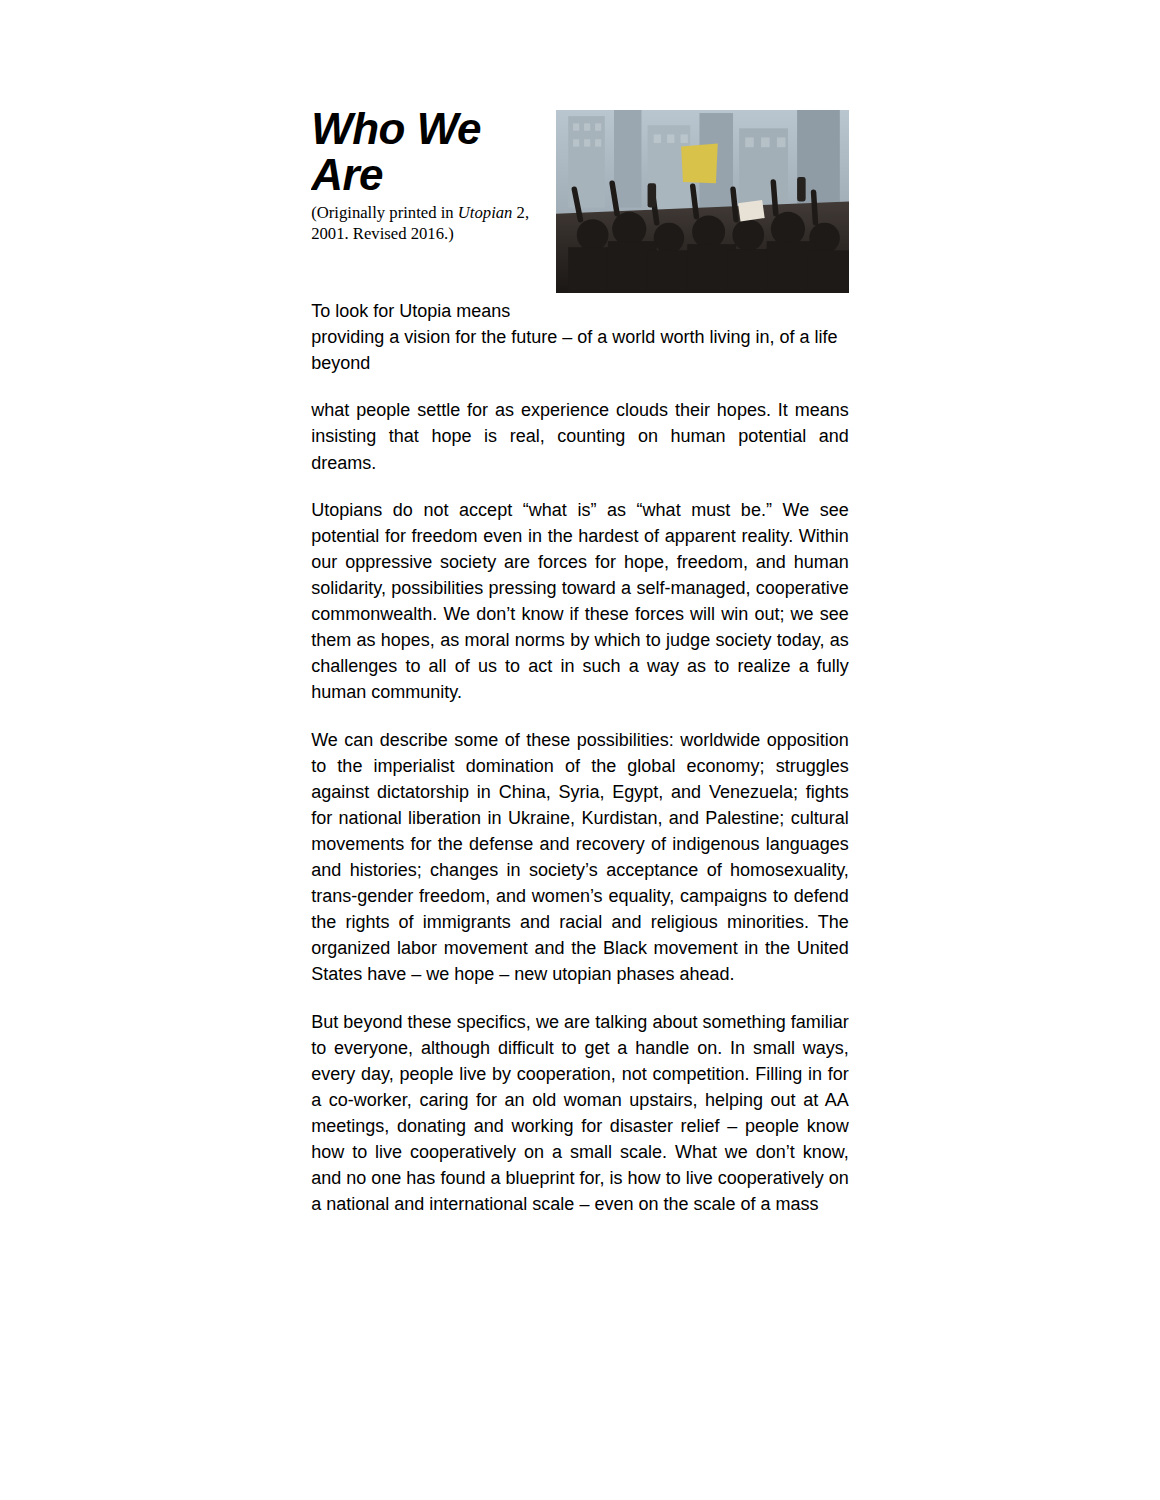Who We Are
(Originally printed in Utopian 2, 2001. Revised 2016.)
To look for Utopia means providing a vision for the future – of a world worth living in, of a life beyond
what people settle for as experience clouds their hopes. It means insisting that hope is real, counting on human potential and dreams.
Utopians do not accept “what is” as “what must be.” We see potential for freedom even in the hardest of apparent reality. Within our oppressive society are forces for hope, freedom, and human solidarity, possibilities pressing toward a self-managed, cooperative commonwealth. We don’t know if these forces will win out; we see them as hopes, as moral norms by which to judge society today, as challenges to all of us to act in such a way as to realize a fully human community.
We can describe some of these possibilities: worldwide opposition to the imperialist domination of the global economy; struggles against dictatorship in China, Syria, Egypt, and Venezuela; fights for national liberation in Ukraine, Kurdistan, and Palestine; cultural movements for the defense and recovery of indigenous languages and histories; changes in society’s acceptance of homosexuality, trans-gender freedom, and women’s equality, campaigns to defend the rights of immigrants and racial and religious minorities. The organized labor movement and the Black movement in the United States have – we hope – new utopian phases ahead.
But beyond these specifics, we are talking about something familiar to everyone, although difficult to get a handle on. In small ways, every day, people live by cooperation, not competition. Filling in for a co-worker, caring for an old woman upstairs, helping out at AA meetings, donating and working for disaster relief – people know how to live cooperatively on a small scale. What we don’t know, and no one has found a blueprint for, is how to live cooperatively on a national and international scale – even on the scale of a mass